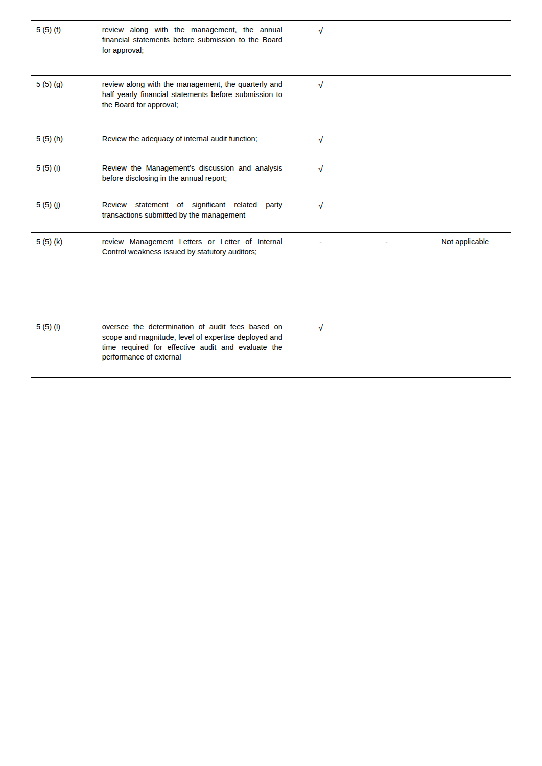| 5 (5) (f) | review along with the management, the annual financial statements before submission to the Board for approval; | √ | | |
| 5 (5) (g) | review along with the management, the quarterly and half yearly financial statements before submission to the Board for approval; | √ | | |
| 5 (5) (h) | Review the adequacy of internal audit function; | √ | | |
| 5 (5) (i) | Review the Management’s discussion and analysis before disclosing in the annual report; | √ | | |
| 5 (5) (j) | Review statement of significant related party transactions submitted by the management | √ | | |
| 5 (5) (k) | review Management Letters or Letter of Internal Control weakness issued by statutory auditors; | - | - | Not applicable |
| 5 (5) (l) | oversee the determination of audit fees based on scope and magnitude, level of expertise deployed and time required for effective audit and evaluate the performance of external | √ | | |